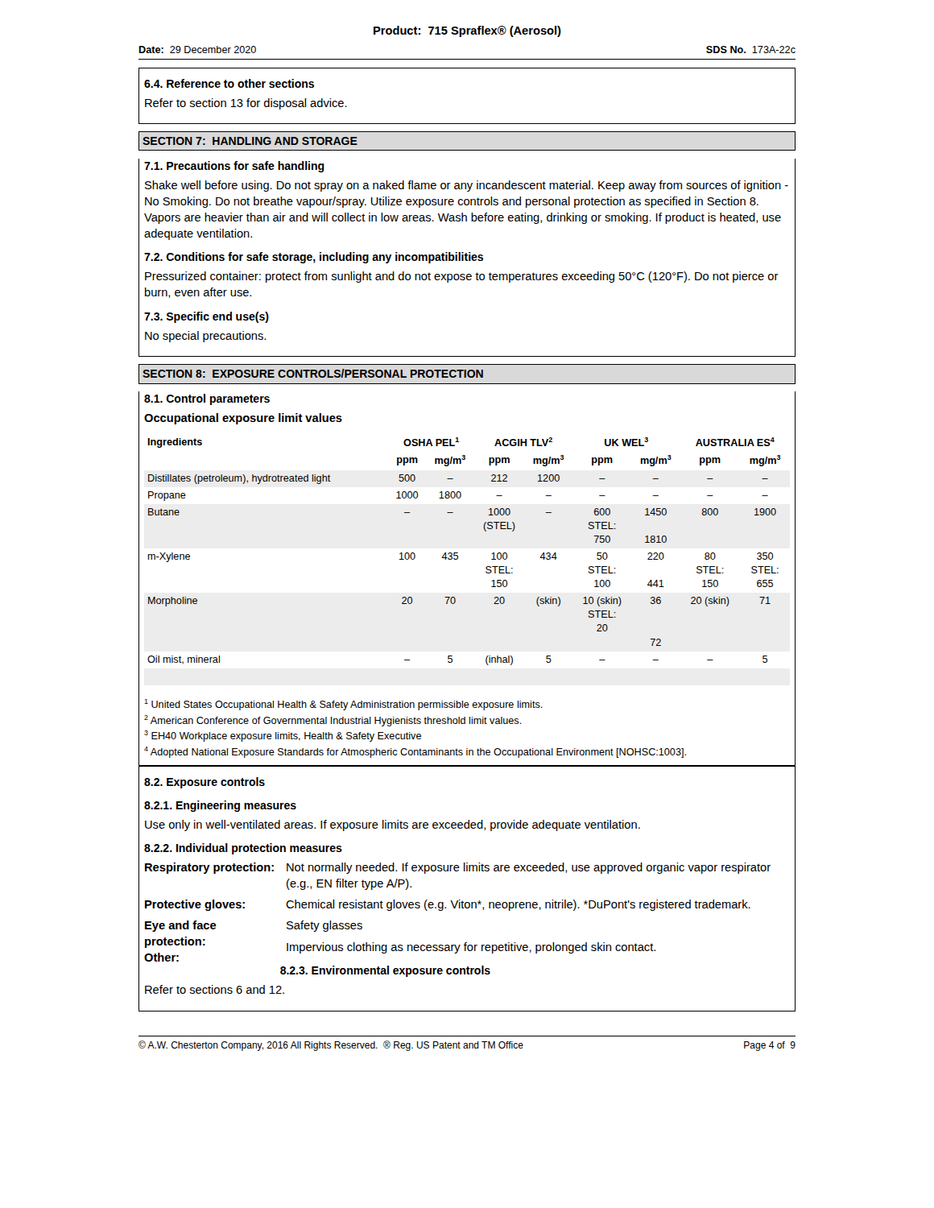Product: 715 Spraflex® (Aerosol)
Date: 29 December 2020
SDS No. 173A-22c
6.4. Reference to other sections
Refer to section 13 for disposal advice.
SECTION 7: HANDLING AND STORAGE
7.1. Precautions for safe handling
Shake well before using. Do not spray on a naked flame or any incandescent material. Keep away from sources of ignition - No Smoking. Do not breathe vapour/spray. Utilize exposure controls and personal protection as specified in Section 8. Vapors are heavier than air and will collect in low areas. Wash before eating, drinking or smoking. If product is heated, use adequate ventilation.
7.2. Conditions for safe storage, including any incompatibilities
Pressurized container: protect from sunlight and do not expose to temperatures exceeding 50°C (120°F). Do not pierce or burn, even after use.
7.3. Specific end use(s)
No special precautions.
SECTION 8: EXPOSURE CONTROLS/PERSONAL PROTECTION
8.1. Control parameters
Occupational exposure limit values
| Ingredients | OSHA PEL 1 | ACGIH TLV 2 | UK WEL 3 | AUSTRALIA ES 4 |
| --- | --- | --- | --- | --- |
| ppm | mg/m 3 | ppm | mg/m 3 | ppm | mg/m 3 | ppm | mg/m 3 |
| Distillates (petroleum), hydrotreated light | 500 | – | 212 | 1200 | – | – | – | – |
| Propane | 1000 | 1800 | – | – | – | – | – | – |
| Butane | – | – | 1000 (STEL) | – | 600 STEL: 750 | 1450 1810 | 800 | 1900 |
| m-Xylene | 100 | 435 | 100 STEL: 150 | 434 | 50 STEL: 100 | 220 441 | 80 STEL: 150 | 350 STEL: 655 |
| Morpholine | 20 | 70 | 20 | (skin) | 10 (skin) STEL: 20 | 36 72 | 20 (skin) | 71 |
| Oil mist, mineral | – | 5 | (inhal) | 5 | – | – | – | 5 |
1 United States Occupational Health & Safety Administration permissible exposure limits.
2 American Conference of Governmental Industrial Hygienists threshold limit values.
3 EH40 Workplace exposure limits, Health & Safety Executive
4 Adopted National Exposure Standards for Atmospheric Contaminants in the Occupational Environment [NOHSC:1003].
8.2. Exposure controls
8.2.1. Engineering measures
Use only in well-ventilated areas. If exposure limits are exceeded, provide adequate ventilation.
8.2.2. Individual protection measures
Respiratory protection:
Not normally needed. If exposure limits are exceeded, use approved organic vapor respirator (e.g., EN filter type A/P).
Protective gloves:
Chemical resistant gloves (e.g. Viton*, neoprene, nitrile). *DuPont's registered trademark.
Eye and face protection:
Safety glasses
Other:
Impervious clothing as necessary for repetitive, prolonged skin contact.
8.2.3. Environmental exposure controls
Refer to sections 6 and 12.
© A.W. Chesterton Company, 2016 All Rights Reserved. ® Reg. US Patent and TM Office
Page 4 of 9